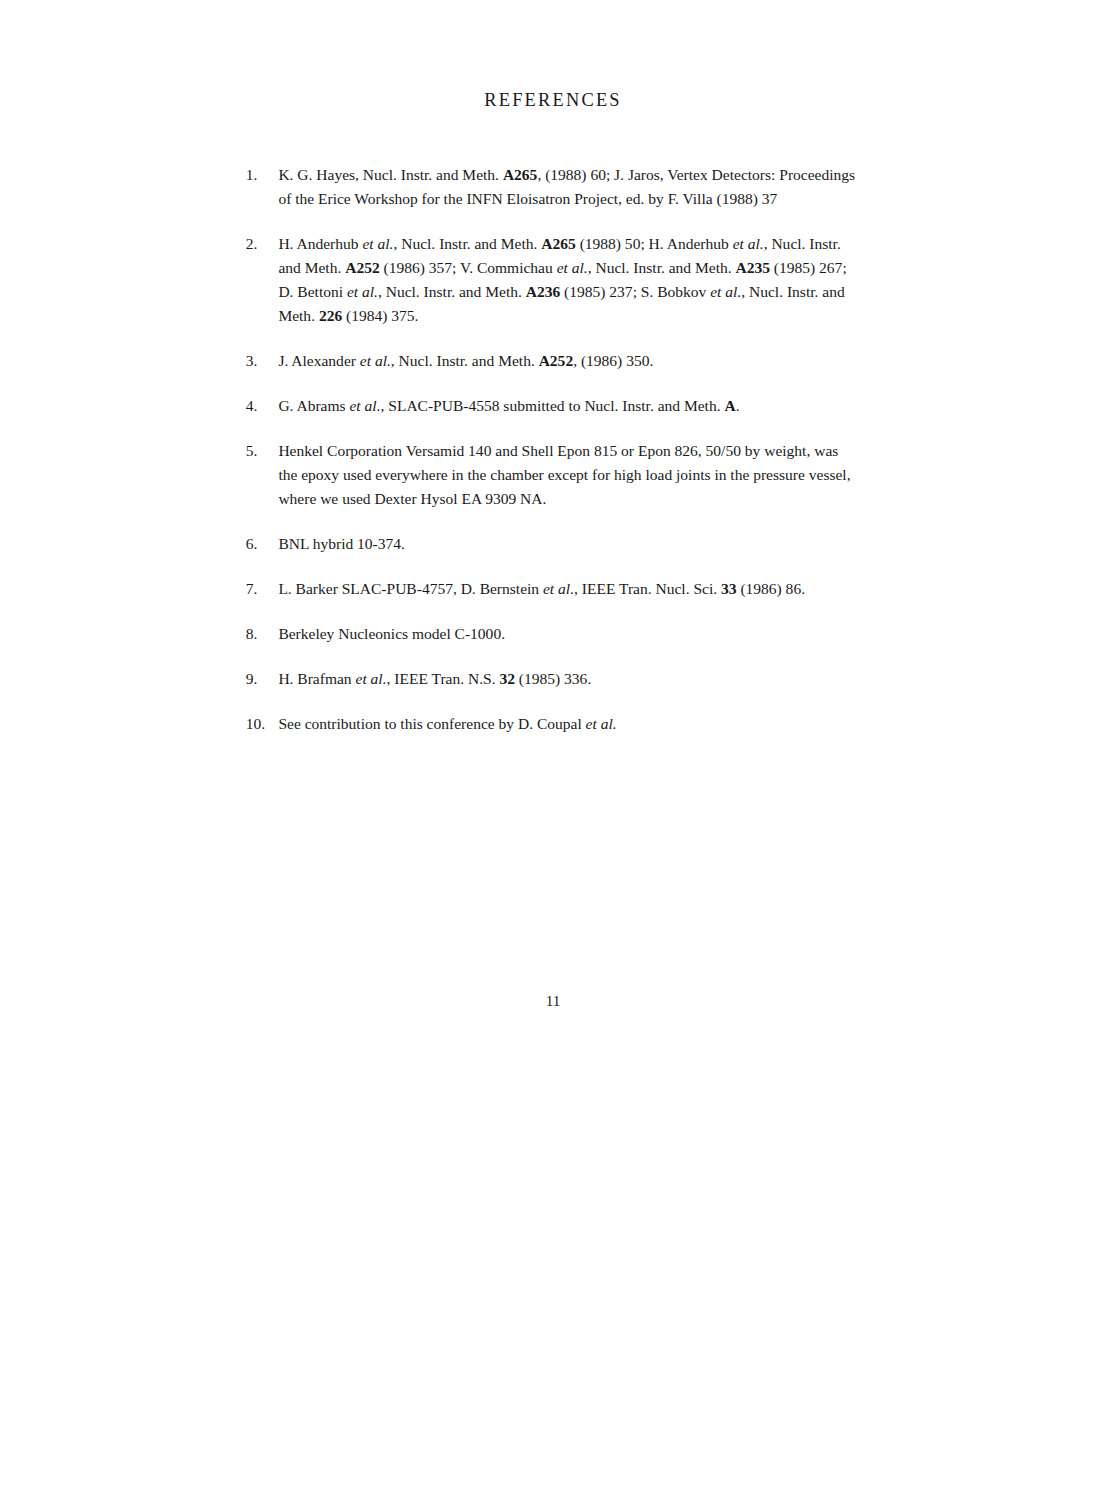REFERENCES
1. K. G. Hayes, Nucl. Instr. and Meth. A265, (1988) 60; J. Jaros, Vertex Detectors: Proceedings of the Erice Workshop for the INFN Eloisatron Project, ed. by F. Villa (1988) 37
2. H. Anderhub et al., Nucl. Instr. and Meth. A265 (1988) 50; H. Anderhub et al., Nucl. Instr. and Meth. A252 (1986) 357; V. Commichau et al., Nucl. Instr. and Meth. A235 (1985) 267; D. Bettoni et al., Nucl. Instr. and Meth. A236 (1985) 237; S. Bobkov et al., Nucl. Instr. and Meth. 226 (1984) 375.
3. J. Alexander et al., Nucl. Instr. and Meth. A252, (1986) 350.
4. G. Abrams et al., SLAC-PUB-4558 submitted to Nucl. Instr. and Meth. A.
5. Henkel Corporation Versamid 140 and Shell Epon 815 or Epon 826, 50/50 by weight, was the epoxy used everywhere in the chamber except for high load joints in the pressure vessel, where we used Dexter Hysol EA 9309 NA.
6. BNL hybrid 10-374.
7. L. Barker SLAC-PUB-4757, D. Bernstein et al., IEEE Tran. Nucl. Sci. 33 (1986) 86.
8. Berkeley Nucleonics model C-1000.
9. H. Brafman et al., IEEE Tran. N.S. 32 (1985) 336.
10. See contribution to this conference by D. Coupal et al.
11